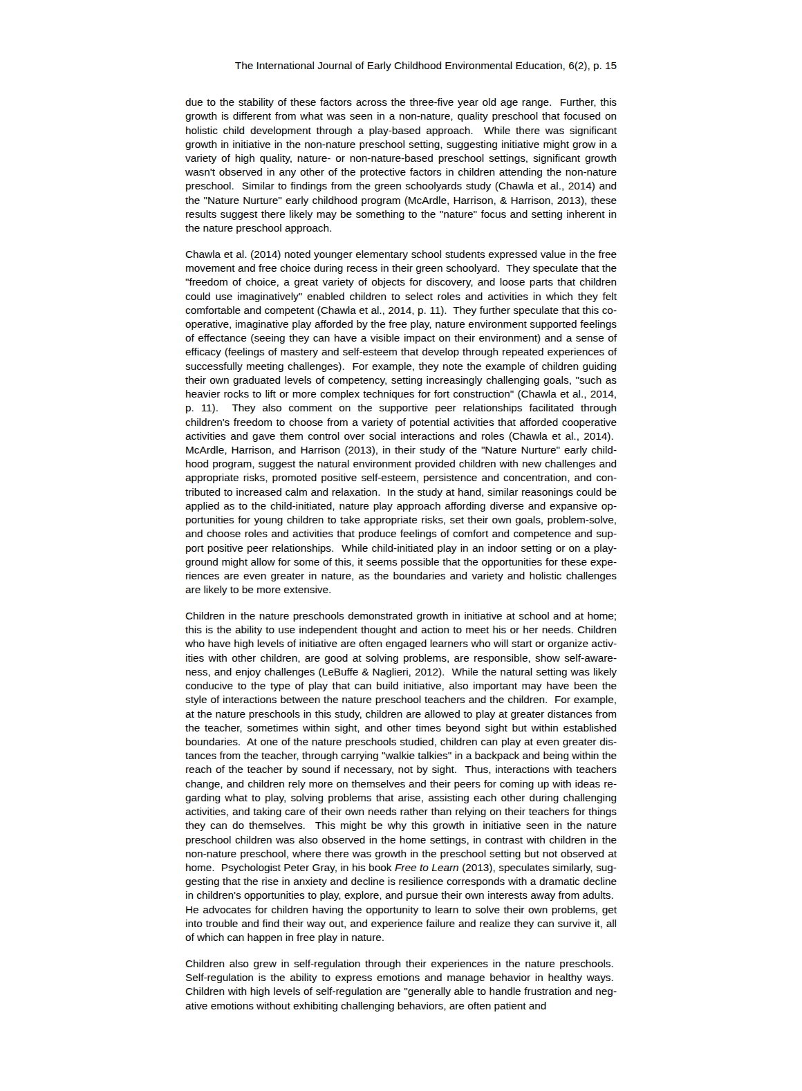The International Journal of Early Childhood Environmental Education, 6(2), p. 15
due to the stability of these factors across the three-five year old age range. Further, this growth is different from what was seen in a non-nature, quality preschool that focused on holistic child development through a play-based approach. While there was significant growth in initiative in the non-nature preschool setting, suggesting initiative might grow in a variety of high quality, nature- or non-nature-based preschool settings, significant growth wasn't observed in any other of the protective factors in children attending the non-nature preschool. Similar to findings from the green schoolyards study (Chawla et al., 2014) and the "Nature Nurture" early childhood program (McArdle, Harrison, & Harrison, 2013), these results suggest there likely may be something to the "nature" focus and setting inherent in the nature preschool approach.
Chawla et al. (2014) noted younger elementary school students expressed value in the free movement and free choice during recess in their green schoolyard. They speculate that the "freedom of choice, a great variety of objects for discovery, and loose parts that children could use imaginatively" enabled children to select roles and activities in which they felt comfortable and competent (Chawla et al., 2014, p. 11). They further speculate that this cooperative, imaginative play afforded by the free play, nature environment supported feelings of effectance (seeing they can have a visible impact on their environment) and a sense of efficacy (feelings of mastery and self-esteem that develop through repeated experiences of successfully meeting challenges). For example, they note the example of children guiding their own graduated levels of competency, setting increasingly challenging goals, "such as heavier rocks to lift or more complex techniques for fort construction" (Chawla et al., 2014, p. 11). They also comment on the supportive peer relationships facilitated through children's freedom to choose from a variety of potential activities that afforded cooperative activities and gave them control over social interactions and roles (Chawla et al., 2014). McArdle, Harrison, and Harrison (2013), in their study of the "Nature Nurture" early childhood program, suggest the natural environment provided children with new challenges and appropriate risks, promoted positive self-esteem, persistence and concentration, and contributed to increased calm and relaxation. In the study at hand, similar reasonings could be applied as to the child-initiated, nature play approach affording diverse and expansive opportunities for young children to take appropriate risks, set their own goals, problem-solve, and choose roles and activities that produce feelings of comfort and competence and support positive peer relationships. While child-initiated play in an indoor setting or on a playground might allow for some of this, it seems possible that the opportunities for these experiences are even greater in nature, as the boundaries and variety and holistic challenges are likely to be more extensive.
Children in the nature preschools demonstrated growth in initiative at school and at home; this is the ability to use independent thought and action to meet his or her needs. Children who have high levels of initiative are often engaged learners who will start or organize activities with other children, are good at solving problems, are responsible, show self-awareness, and enjoy challenges (LeBuffe & Naglieri, 2012). While the natural setting was likely conducive to the type of play that can build initiative, also important may have been the style of interactions between the nature preschool teachers and the children. For example, at the nature preschools in this study, children are allowed to play at greater distances from the teacher, sometimes within sight, and other times beyond sight but within established boundaries. At one of the nature preschools studied, children can play at even greater distances from the teacher, through carrying "walkie talkies" in a backpack and being within the reach of the teacher by sound if necessary, not by sight. Thus, interactions with teachers change, and children rely more on themselves and their peers for coming up with ideas regarding what to play, solving problems that arise, assisting each other during challenging activities, and taking care of their own needs rather than relying on their teachers for things they can do themselves. This might be why this growth in initiative seen in the nature preschool children was also observed in the home settings, in contrast with children in the non-nature preschool, where there was growth in the preschool setting but not observed at home. Psychologist Peter Gray, in his book Free to Learn (2013), speculates similarly, suggesting that the rise in anxiety and decline is resilience corresponds with a dramatic decline in children's opportunities to play, explore, and pursue their own interests away from adults. He advocates for children having the opportunity to learn to solve their own problems, get into trouble and find their way out, and experience failure and realize they can survive it, all of which can happen in free play in nature.
Children also grew in self-regulation through their experiences in the nature preschools. Self-regulation is the ability to express emotions and manage behavior in healthy ways. Children with high levels of self-regulation are "generally able to handle frustration and negative emotions without exhibiting challenging behaviors, are often patient and